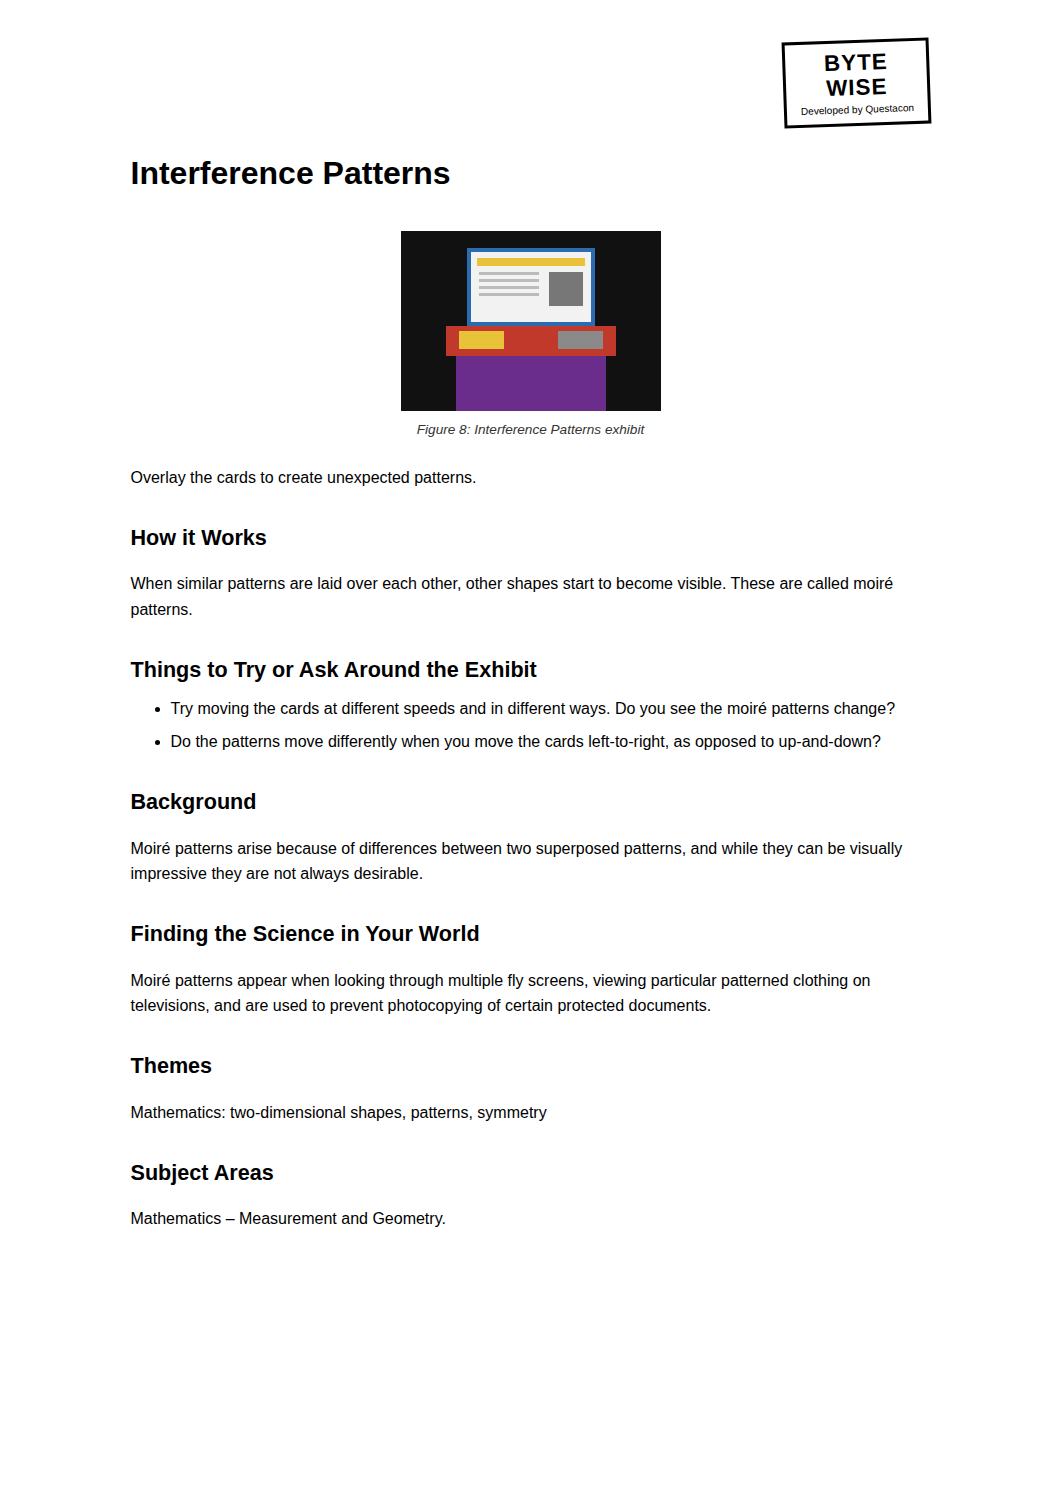BYTE
WISE Developed by Questacon
Interference Patterns
Figure 8: Interference Patterns exhibit
Overlay the cards to create unexpected patterns.
How it Works
When similar patterns are laid over each other, other shapes start to become visible. These are called moiré patterns.
Things to Try or Ask Around the Exhibit
Try moving the cards at different speeds and in different ways. Do you see the moiré patterns change?
Do the patterns move differently when you move the cards left-to-right, as opposed to up-and-down?
Background
Moiré patterns arise because of differences between two superposed patterns, and while they can be visually impressive they are not always desirable.
Finding the Science in Your World
Moiré patterns appear when looking through multiple fly screens, viewing particular patterned clothing on televisions, and are used to prevent photocopying of certain protected documents.
Themes
Mathematics: two-dimensional shapes, patterns, symmetry
Subject Areas
Mathematics – Measurement and Geometry.